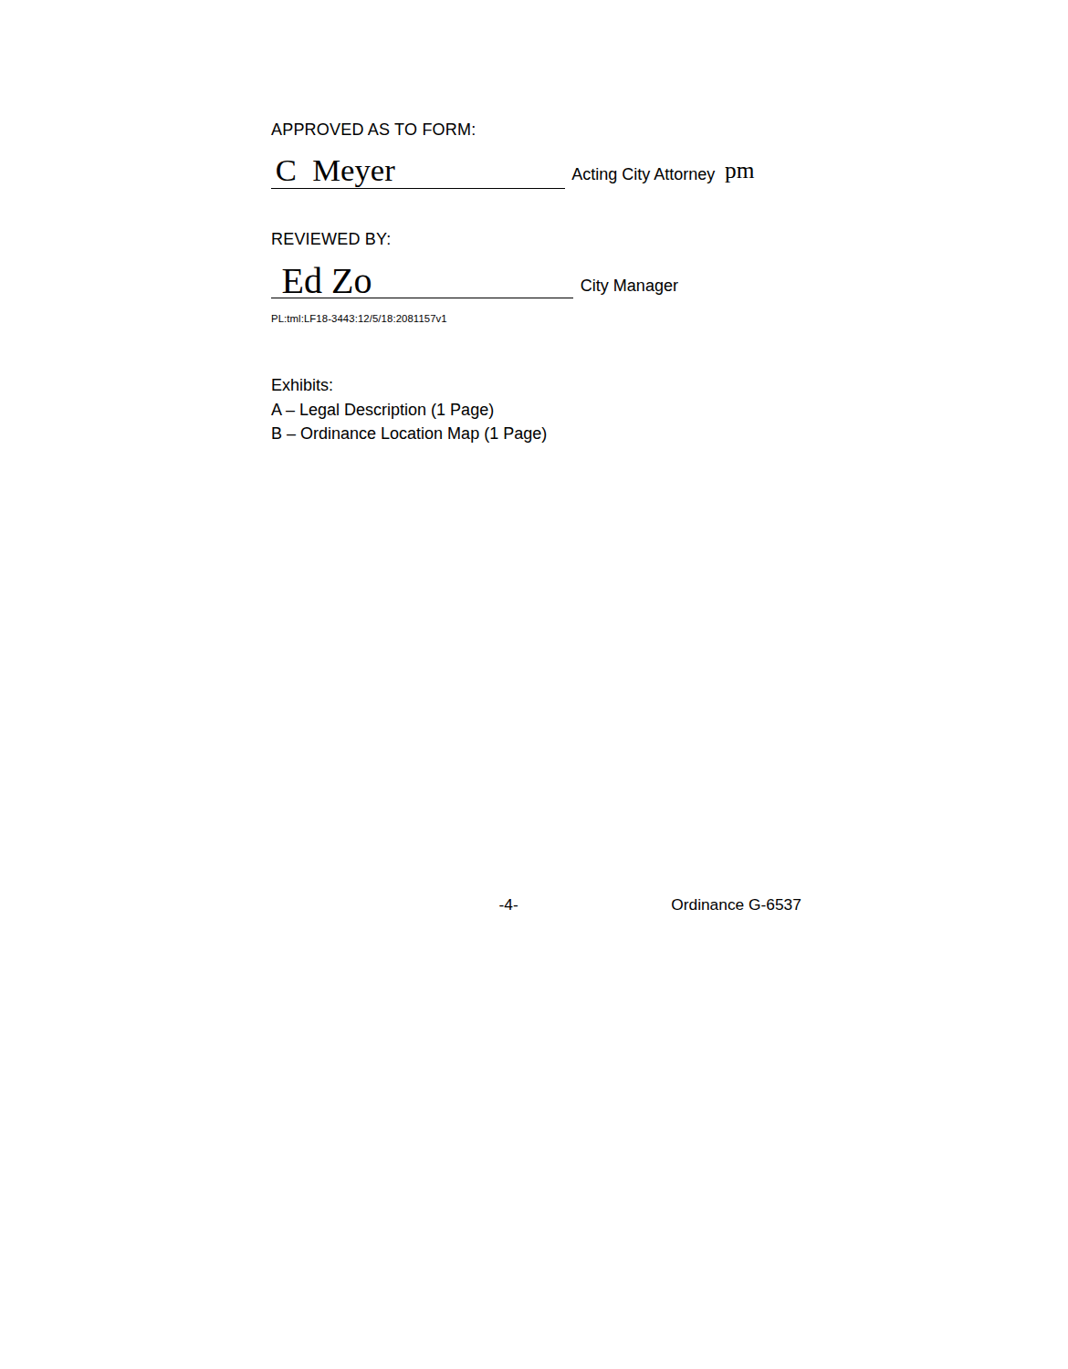APPROVED AS TO FORM:
C Meyer
Acting City Attorney pm
REVIEWED BY:
Ed Zo
City Manager
PL:tml:LF18-3443:12/5/18:2081157v1
Exhibits:
A – Legal Description (1 Page)
B – Ordinance Location Map (1 Page)
-4- Ordinance G-6537